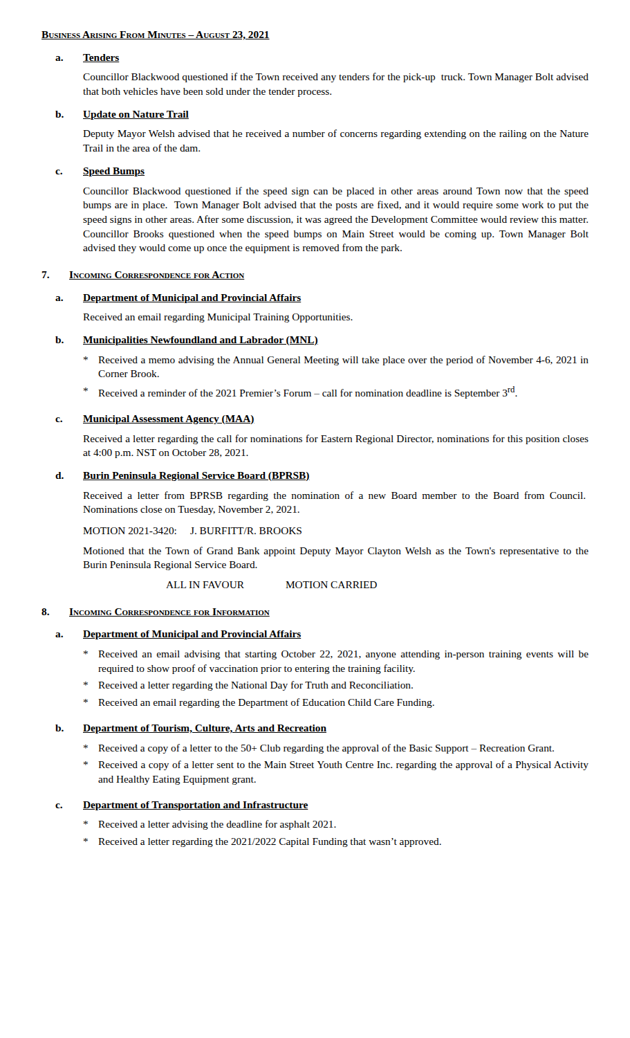Business Arising From Minutes – August 23, 2021
a.
Tenders
Councillor Blackwood questioned if the Town received any tenders for the pick-up truck. Town Manager Bolt advised that both vehicles have been sold under the tender process.
b.
Update on Nature Trail
Deputy Mayor Welsh advised that he received a number of concerns regarding extending on the railing on the Nature Trail in the area of the dam.
c.
Speed Bumps
Councillor Blackwood questioned if the speed sign can be placed in other areas around Town now that the speed bumps are in place. Town Manager Bolt advised that the posts are fixed, and it would require some work to put the speed signs in other areas. After some discussion, it was agreed the Development Committee would review this matter. Councillor Brooks questioned when the speed bumps on Main Street would be coming up. Town Manager Bolt advised they would come up once the equipment is removed from the park.
7.
Incoming Correspondence for Action
a.
Department of Municipal and Provincial Affairs
Received an email regarding Municipal Training Opportunities.
b.
Municipalities Newfoundland and Labrador (MNL)
Received a memo advising the Annual General Meeting will take place over the period of November 4-6, 2021 in Corner Brook.
Received a reminder of the 2021 Premier’s Forum – call for nomination deadline is September 3rd.
c.
Municipal Assessment Agency (MAA)
Received a letter regarding the call for nominations for Eastern Regional Director, nominations for this position closes at 4:00 p.m. NST on October 28, 2021.
d.
Burin Peninsula Regional Service Board (BPRSB)
Received a letter from BPRSB regarding the nomination of a new Board member to the Board from Council. Nominations close on Tuesday, November 2, 2021.
MOTION 2021-3420: J. BURFITT/R. BROOKS
Motioned that the Town of Grand Bank appoint Deputy Mayor Clayton Welsh as the Town's representative to the Burin Peninsula Regional Service Board.
ALL IN FAVOURMOTION CARRIED
8.
Incoming Correspondence for Information
a.
Department of Municipal and Provincial Affairs
Received an email advising that starting October 22, 2021, anyone attending in-person training events will be required to show proof of vaccination prior to entering the training facility.
Received a letter regarding the National Day for Truth and Reconciliation.
Received an email regarding the Department of Education Child Care Funding.
b.
Department of Tourism, Culture, Arts and Recreation
Received a copy of a letter to the 50+ Club regarding the approval of the Basic Support – Recreation Grant.
Received a copy of a letter sent to the Main Street Youth Centre Inc. regarding the approval of a Physical Activity and Healthy Eating Equipment grant.
c.
Department of Transportation and Infrastructure
Received a letter advising the deadline for asphalt 2021.
Received a letter regarding the 2021/2022 Capital Funding that wasn’t approved.